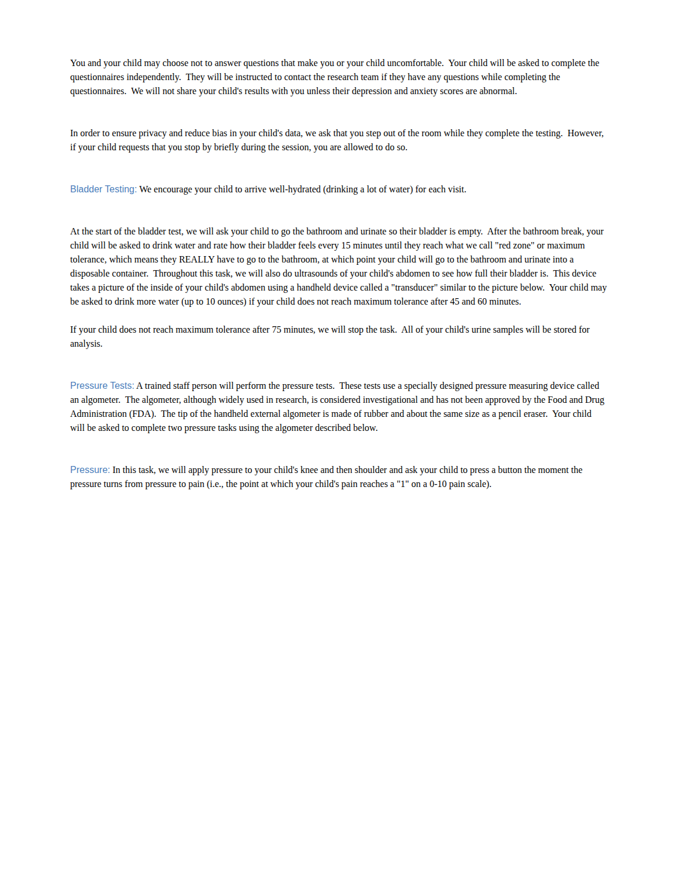You and your child may choose not to answer questions that make you or your child uncomfortable. Your child will be asked to complete the questionnaires independently. They will be instructed to contact the research team if they have any questions while completing the questionnaires. We will not share your child's results with you unless their depression and anxiety scores are abnormal.
In order to ensure privacy and reduce bias in your child's data, we ask that you step out of the room while they complete the testing. However, if your child requests that you stop by briefly during the session, you are allowed to do so.
Bladder Testing: We encourage your child to arrive well-hydrated (drinking a lot of water) for each visit.
At the start of the bladder test, we will ask your child to go the bathroom and urinate so their bladder is empty. After the bathroom break, your child will be asked to drink water and rate how their bladder feels every 15 minutes until they reach what we call "red zone" or maximum tolerance, which means they REALLY have to go to the bathroom, at which point your child will go to the bathroom and urinate into a disposable container. Throughout this task, we will also do ultrasounds of your child's abdomen to see how full their bladder is. This device takes a picture of the inside of your child's abdomen using a handheld device called a "transducer" similar to the picture below. Your child may be asked to drink more water (up to 10 ounces) if your child does not reach maximum tolerance after 45 and 60 minutes.
If your child does not reach maximum tolerance after 75 minutes, we will stop the task. All of your child's urine samples will be stored for analysis.
Pressure Tests: A trained staff person will perform the pressure tests. These tests use a specially designed pressure measuring device called an algometer. The algometer, although widely used in research, is considered investigational and has not been approved by the Food and Drug Administration (FDA). The tip of the handheld external algometer is made of rubber and about the same size as a pencil eraser. Your child will be asked to complete two pressure tasks using the algometer described below.
Pressure: In this task, we will apply pressure to your child's knee and then shoulder and ask your child to press a button the moment the pressure turns from pressure to pain (i.e., the point at which your child's pain reaches a "1" on a 0-10 pain scale).